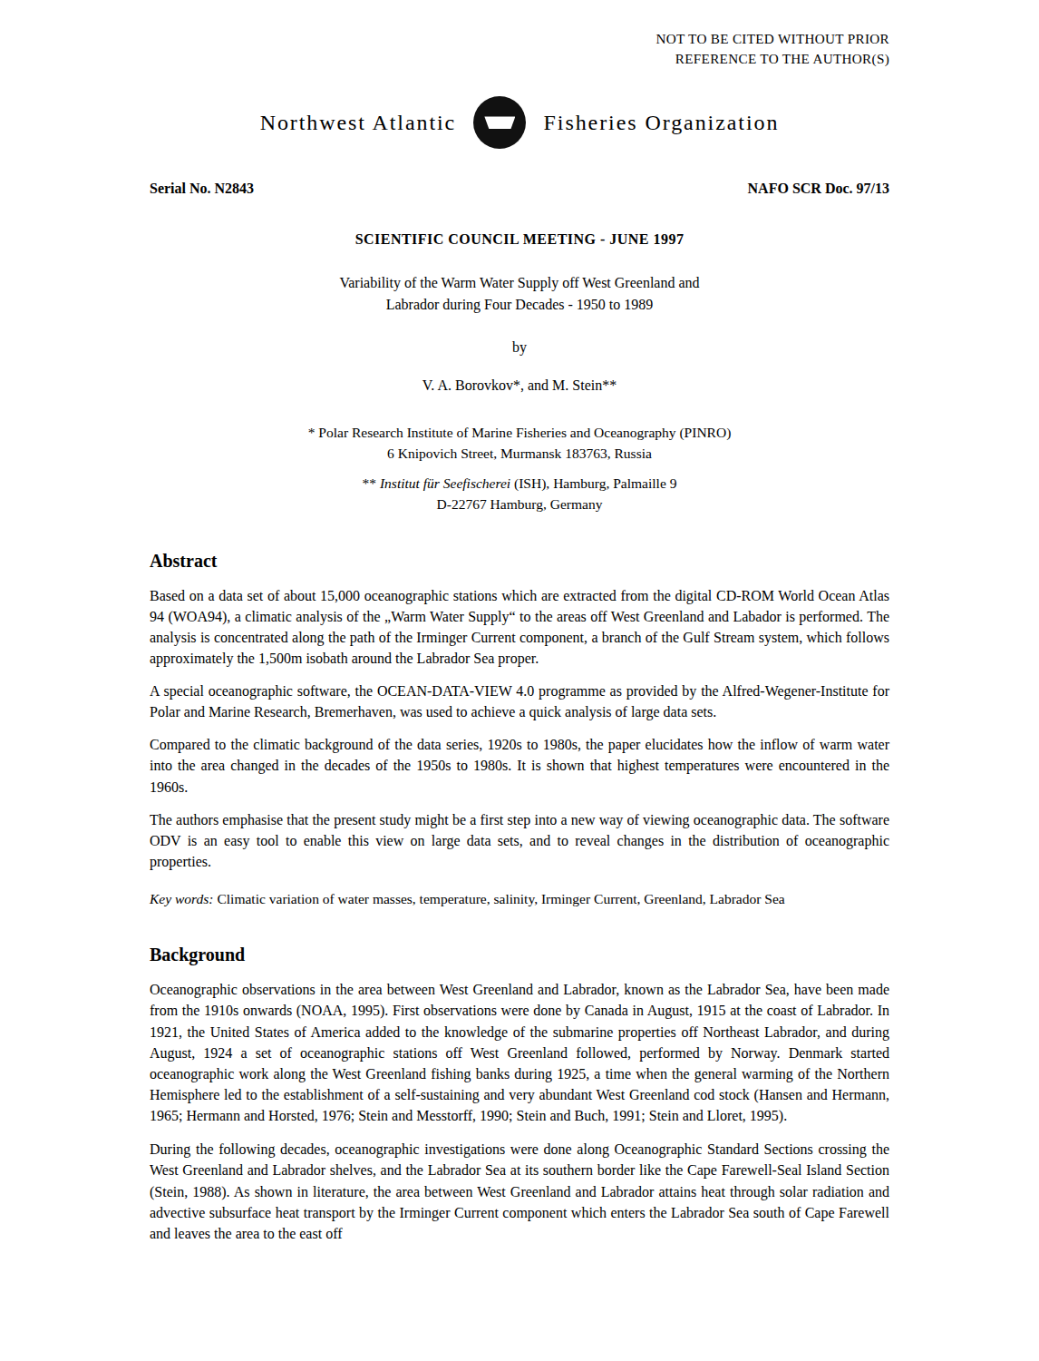NOT TO BE CITED WITHOUT PRIOR
REFERENCE TO THE AUTHOR(S)
Northwest Atlantic Fisheries Organization
Serial No. N2843 NAFO SCR Doc. 97/13
SCIENTIFIC COUNCIL MEETING - JUNE 1997
Variability of the Warm Water Supply off West Greenland and
Labrador during Four Decades - 1950 to 1989
by
V. A. Borovkov*, and M. Stein**
* Polar Research Institute of Marine Fisheries and Oceanography (PINRO)
6 Knipovich Street, Murmansk 183763, Russia
** Institut für Seefischerei (ISH), Hamburg, Palmaille 9
D-22767 Hamburg, Germany
Abstract
Based on a data set of about 15,000 oceanographic stations which are extracted from the digital CD-ROM World Ocean Atlas 94 (WOA94), a climatic analysis of the „Warm Water Supply“ to the areas off West Greenland and Labador is performed. The analysis is concentrated along the path of the Irminger Current component, a branch of the Gulf Stream system, which follows approximately the 1,500m isobath around the Labrador Sea proper.
A special oceanographic software, the OCEAN-DATA-VIEW 4.0 programme as provided by the Alfred-Wegener-Institute for Polar and Marine Research, Bremerhaven, was used to achieve a quick analysis of large data sets.
Compared to the climatic background of the data series, 1920s to 1980s, the paper elucidates how the inflow of warm water into the area changed in the decades of the 1950s to 1980s. It is shown that highest temperatures were encountered in the 1960s.
The authors emphasise that the present study might be a first step into a new way of viewing oceanographic data. The software ODV is an easy tool to enable this view on large data sets, and to reveal changes in the distribution of oceanographic properties.
Key words: Climatic variation of water masses, temperature, salinity, Irminger Current, Greenland, Labrador Sea
Background
Oceanographic observations in the area between West Greenland and Labrador, known as the Labrador Sea, have been made from the 1910s onwards (NOAA, 1995). First observations were done by Canada in August, 1915 at the coast of Labrador. In 1921, the United States of America added to the knowledge of the submarine properties off Northeast Labrador, and during August, 1924 a set of oceanographic stations off West Greenland followed, performed by Norway. Denmark started oceanographic work along the West Greenland fishing banks during 1925, a time when the general warming of the Northern Hemisphere led to the establishment of a self-sustaining and very abundant West Greenland cod stock (Hansen and Hermann, 1965; Hermann and Horsted, 1976; Stein and Messtorff, 1990; Stein and Buch, 1991; Stein and Lloret, 1995).
During the following decades, oceanographic investigations were done along Oceanographic Standard Sections crossing the West Greenland and Labrador shelves, and the Labrador Sea at its southern border like the Cape Farewell-Seal Island Section (Stein, 1988). As shown in literature, the area between West Greenland and Labrador attains heat through solar radiation and advective subsurface heat transport by the Irminger Current component which enters the Labrador Sea south of Cape Farewell and leaves the area to the east off